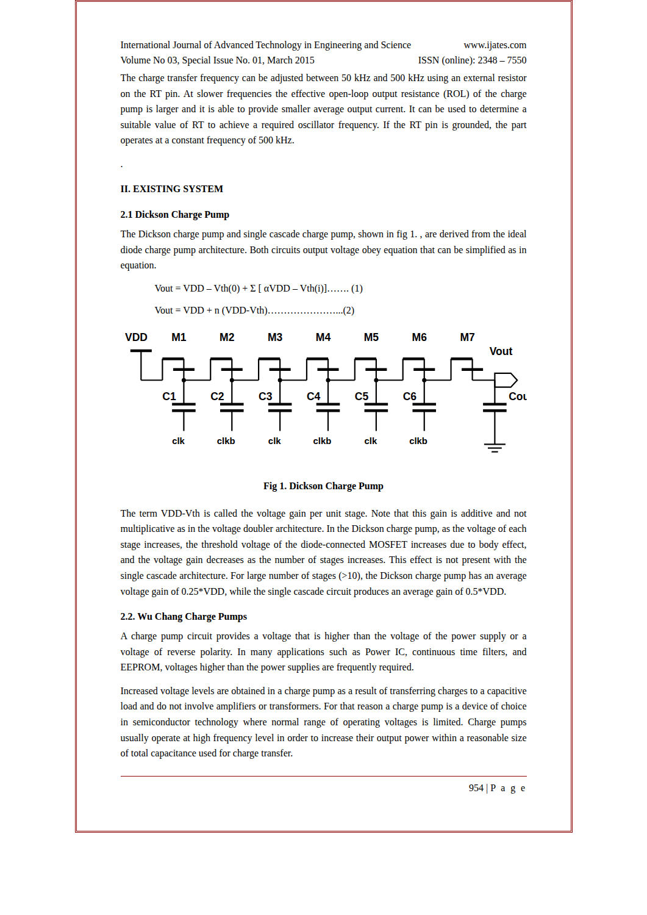International Journal of Advanced Technology in Engineering and Science www.ijates.com
Volume No 03, Special Issue No. 01, March 2015 ISSN (online): 2348 – 7550
The charge transfer frequency can be adjusted between 50 kHz and 500 kHz using an external resistor on the RT pin. At slower frequencies the effective open-loop output resistance (ROL) of the charge pump is larger and it is able to provide smaller average output current. It can be used to determine a suitable value of RT to achieve a required oscillator frequency. If the RT pin is grounded, the part operates at a constant frequency of 500 kHz.
.
II. EXISTING SYSTEM
2.1 Dickson Charge Pump
The Dickson charge pump and single cascade charge pump, shown in fig 1. , are derived from the ideal diode charge pump architecture. Both circuits output voltage obey equation that can be simplified as in equation.
Vout = VDD – Vth(0) + Σ [ αVDD – Vth(i)]……. (1)
Vout = VDD + n (VDD-Vth)…………………...(2)
VDD M1 M2 M3 M4 M5 M6 M7 Vout Cout C1 clk C2 clkb C3 clk C4 clkb C5 clk C6 clkb
Fig 1. Dickson Charge Pump
The term VDD-Vth is called the voltage gain per unit stage. Note that this gain is additive and not multiplicative as in the voltage doubler architecture. In the Dickson charge pump, as the voltage of each stage increases, the threshold voltage of the diode-connected MOSFET increases due to body effect, and the voltage gain decreases as the number of stages increases. This effect is not present with the single cascade architecture. For large number of stages (>10), the Dickson charge pump has an average voltage gain of 0.25*VDD, while the single cascade circuit produces an average gain of 0.5*VDD.
2.2. Wu Chang Charge Pumps
A charge pump circuit provides a voltage that is higher than the voltage of the power supply or a voltage of reverse polarity. In many applications such as Power IC, continuous time filters, and EEPROM, voltages higher than the power supplies are frequently required.
Increased voltage levels are obtained in a charge pump as a result of transferring charges to a capacitive load and do not involve amplifiers or transformers. For that reason a charge pump is a device of choice in semiconductor technology where normal range of operating voltages is limited. Charge pumps usually operate at high frequency level in order to increase their output power within a reasonable size of total capacitance used for charge transfer.
954 | P a g e